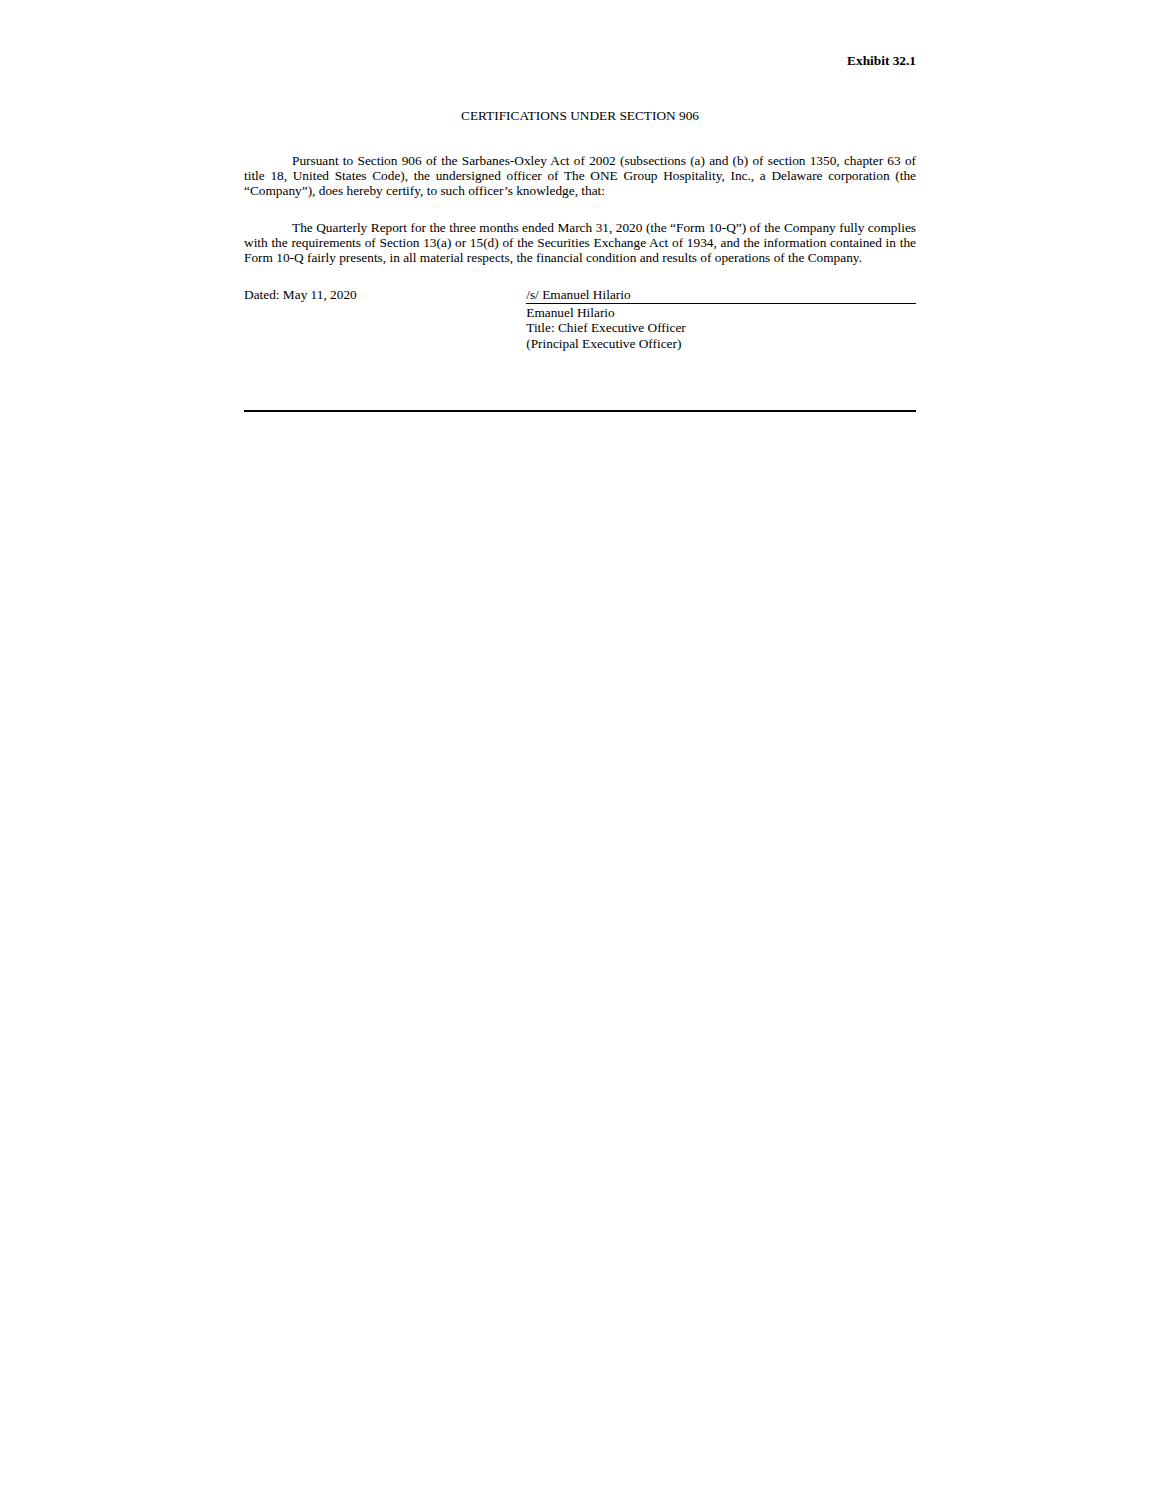Exhibit 32.1
CERTIFICATIONS UNDER SECTION 906
Pursuant to Section 906 of the Sarbanes-Oxley Act of 2002 (subsections (a) and (b) of section 1350, chapter 63 of title 18, United States Code), the undersigned officer of The ONE Group Hospitality, Inc., a Delaware corporation (the “Company”), does hereby certify, to such officer’s knowledge, that:
The Quarterly Report for the three months ended March 31, 2020 (the “Form 10-Q”) of the Company fully complies with the requirements of Section 13(a) or 15(d) of the Securities Exchange Act of 1934, and the information contained in the Form 10-Q fairly presents, in all material respects, the financial condition and results of operations of the Company.
| Dated: May 11, 2020 | /s/ Emanuel Hilario Emanuel Hilario Title: Chief Executive Officer (Principal Executive Officer) |